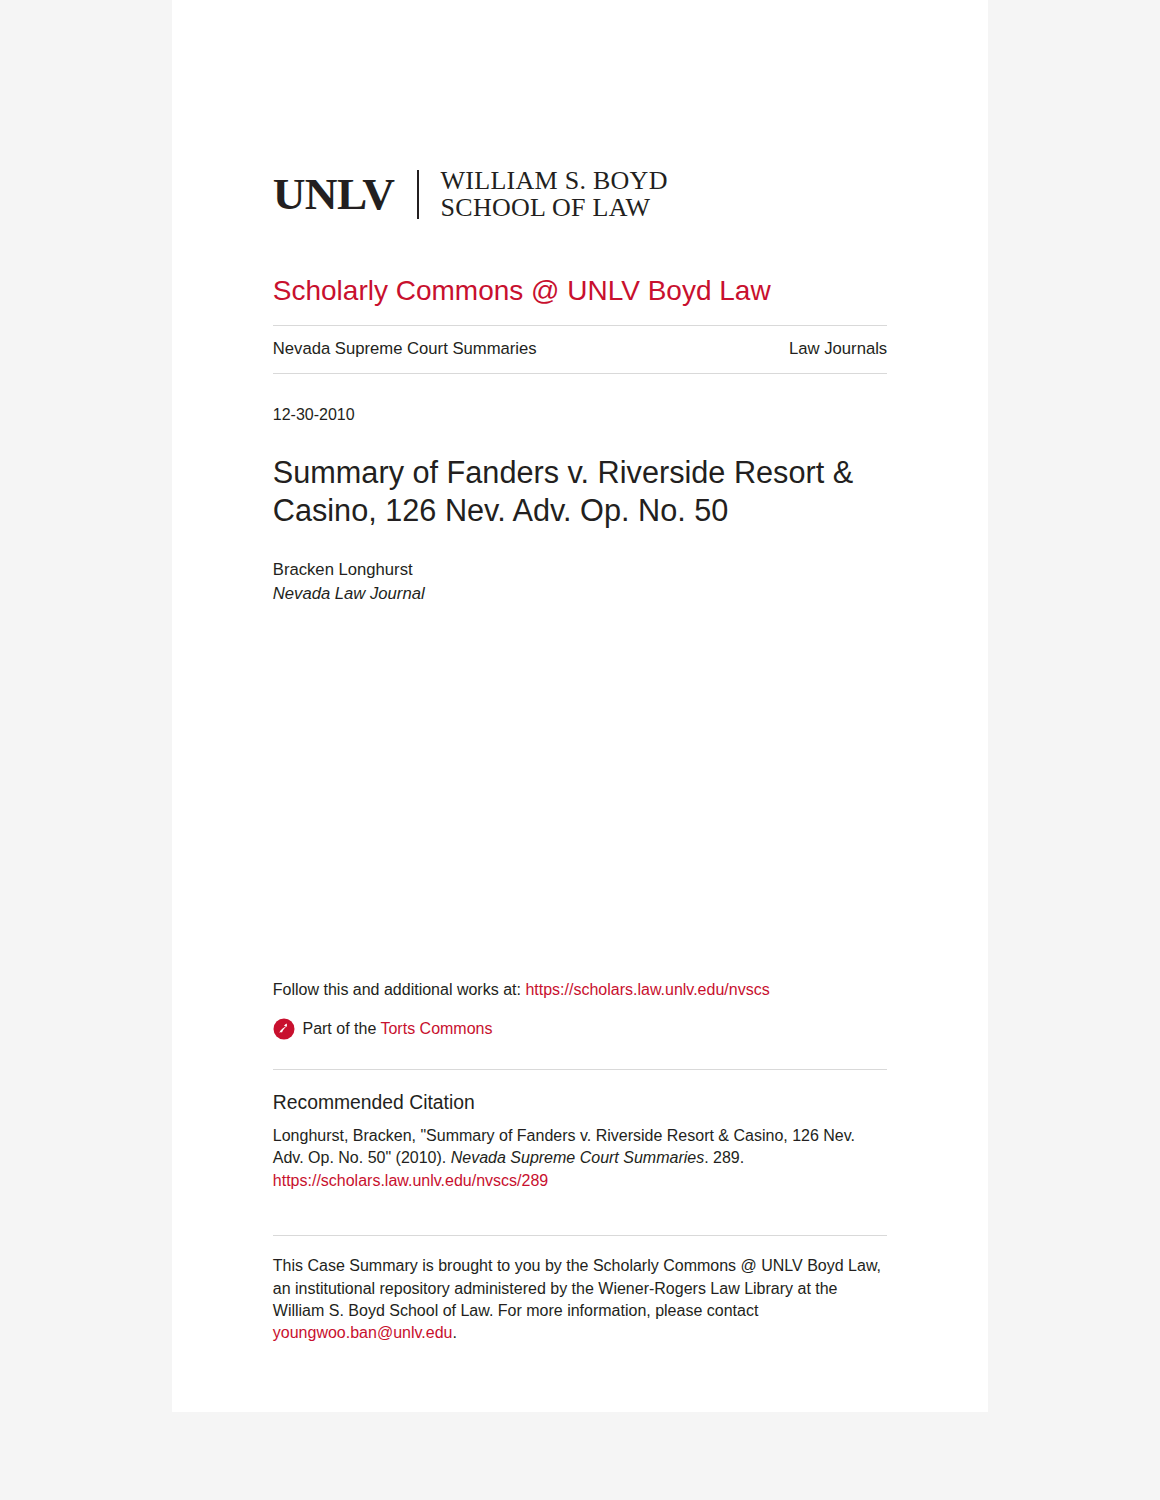UNLV
WILLIAM S. BOYD SCHOOL OF LAW
Scholarly Commons @ UNLV Boyd Law
Nevada Supreme Court Summaries Law Journals
12-30-2010
Summary of Fanders v. Riverside Resort & Casino, 126 Nev. Adv. Op. No. 50
Bracken Longhurst Nevada Law Journal
Follow this and additional works at: https://scholars.law.unlv.edu/nvscs
Part of the Torts Commons
Recommended Citation
Longhurst, Bracken, "Summary of Fanders v. Riverside Resort & Casino, 126 Nev. Adv. Op. No. 50" (2010). Nevada Supreme Court Summaries. 289.
https://scholars.law.unlv.edu/nvscs/289
This Case Summary is brought to you by the Scholarly Commons @ UNLV Boyd Law, an institutional repository administered by the Wiener-Rogers Law Library at the William S. Boyd School of Law. For more information, please contact youngwoo.ban@unlv.edu.